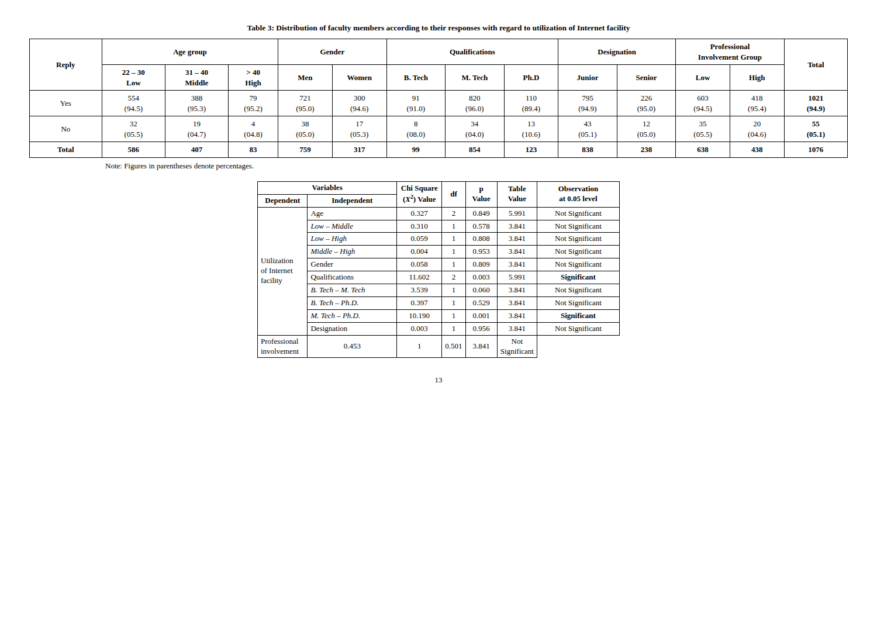Table 3: Distribution of faculty members according to their responses with regard to utilization of Internet facility
| Reply | Age group | Gender | Qualifications | Designation | Professional Involvement Group | Total |
| --- | --- | --- | --- | --- | --- | --- |
| 22 – 30 Low | 31 – 40 Middle | > 40 High | Men | Women | B. Tech | M. Tech | Ph.D | Junior | Senior | Low | High |
| Yes | 554 (94.5) | 388 (95.3) | 79 (95.2) | 721 (95.0) | 300 (94.6) | 91 (91.0) | 820 (96.0) | 110 (89.4) | 795 (94.9) | 226 (95.0) | 603 (94.5) | 418 (95.4) | 1021 (94.9) |
| No | 32 (05.5) | 19 (04.7) | 4 (04.8) | 38 (05.0) | 17 (05.3) | 8 (08.0) | 34 (04.0) | 13 (10.6) | 43 (05.1) | 12 (05.0) | 35 (05.5) | 20 (04.6) | 55 (05.1) |
| Total | 586 | 407 | 83 | 759 | 317 | 99 | 854 | 123 | 838 | 238 | 638 | 438 | 1076 |
Note: Figures in parentheses denote percentages.
| Variables | Chi Square ( X 2 ) Value | df | p Value | Table Value | Observation at 0.05 level |
| --- | --- | --- | --- | --- | --- |
| Dependent | Independent |
| Utilization of Internet facility | Age | 0.327 | 2 | 0.849 | 5.991 | Not Significant |
| Low – Middle | 0.310 | 1 | 0.578 | 3.841 | Not Significant |
| Low – High | 0.059 | 1 | 0.808 | 3.841 | Not Significant |
| Middle – High | 0.004 | 1 | 0.953 | 3.841 | Not Significant |
| Gender | 0.058 | 1 | 0.809 | 3.841 | Not Significant |
| Qualifications | 11.602 | 2 | 0.003 | 5.991 | Significant |
| B. Tech – M. Tech | 3.539 | 1 | 0.060 | 3.841 | Not Significant |
| B. Tech – Ph.D. | 0.397 | 1 | 0.529 | 3.841 | Not Significant |
| M. Tech – Ph.D. | 10.190 | 1 | 0.001 | 3.841 | Significant |
| Designation | 0.003 | 1 | 0.956 | 3.841 | Not Significant |
| Professional involvement | 0.453 | 1 | 0.501 | 3.841 | Not Significant |
13